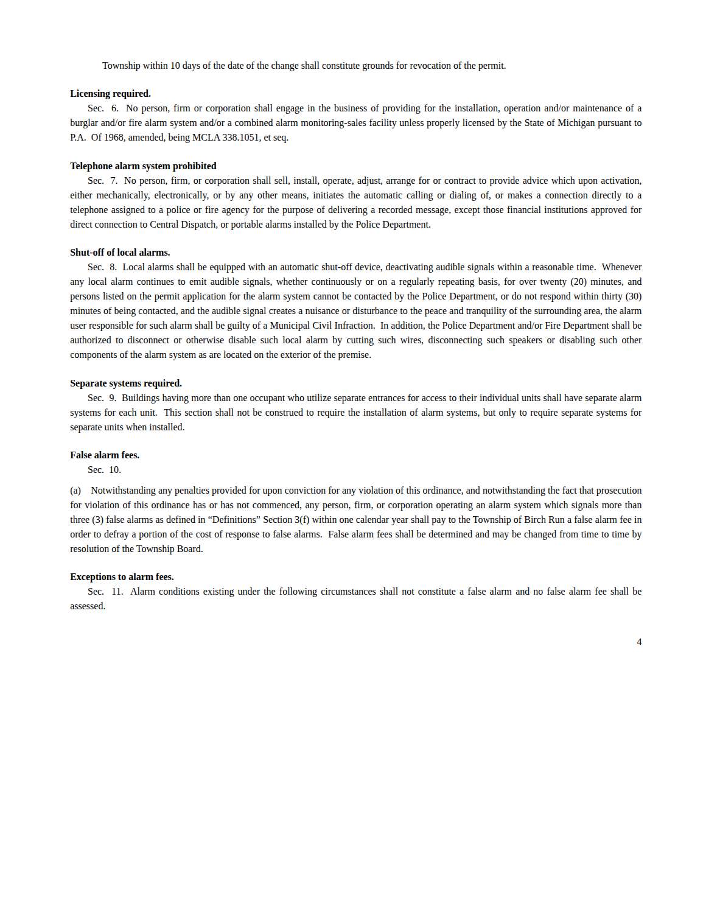Township within 10 days of the date of the change shall constitute grounds for revocation of the permit.
Licensing required.
Sec. 6. No person, firm or corporation shall engage in the business of providing for the installation, operation and/or maintenance of a burglar and/or fire alarm system and/or a combined alarm monitoring-sales facility unless properly licensed by the State of Michigan pursuant to P.A. Of 1968, amended, being MCLA 338.1051, et seq.
Telephone alarm system prohibited
Sec. 7. No person, firm, or corporation shall sell, install, operate, adjust, arrange for or contract to provide advice which upon activation, either mechanically, electronically, or by any other means, initiates the automatic calling or dialing of, or makes a connection directly to a telephone assigned to a police or fire agency for the purpose of delivering a recorded message, except those financial institutions approved for direct connection to Central Dispatch, or portable alarms installed by the Police Department.
Shut-off of local alarms.
Sec. 8. Local alarms shall be equipped with an automatic shut-off device, deactivating audible signals within a reasonable time. Whenever any local alarm continues to emit audible signals, whether continuously or on a regularly repeating basis, for over twenty (20) minutes, and persons listed on the permit application for the alarm system cannot be contacted by the Police Department, or do not respond within thirty (30) minutes of being contacted, and the audible signal creates a nuisance or disturbance to the peace and tranquility of the surrounding area, the alarm user responsible for such alarm shall be guilty of a Municipal Civil Infraction. In addition, the Police Department and/or Fire Department shall be authorized to disconnect or otherwise disable such local alarm by cutting such wires, disconnecting such speakers or disabling such other components of the alarm system as are located on the exterior of the premise.
Separate systems required.
Sec. 9. Buildings having more than one occupant who utilize separate entrances for access to their individual units shall have separate alarm systems for each unit. This section shall not be construed to require the installation of alarm systems, but only to require separate systems for separate units when installed.
False alarm fees.
Sec. 10.
(a) Notwithstanding any penalties provided for upon conviction for any violation of this ordinance, and notwithstanding the fact that prosecution for violation of this ordinance has or has not commenced, any person, firm, or corporation operating an alarm system which signals more than three (3) false alarms as defined in “Definitions” Section 3(f) within one calendar year shall pay to the Township of Birch Run a false alarm fee in order to defray a portion of the cost of response to false alarms. False alarm fees shall be determined and may be changed from time to time by resolution of the Township Board.
Exceptions to alarm fees.
Sec. 11. Alarm conditions existing under the following circumstances shall not constitute a false alarm and no false alarm fee shall be assessed.
4